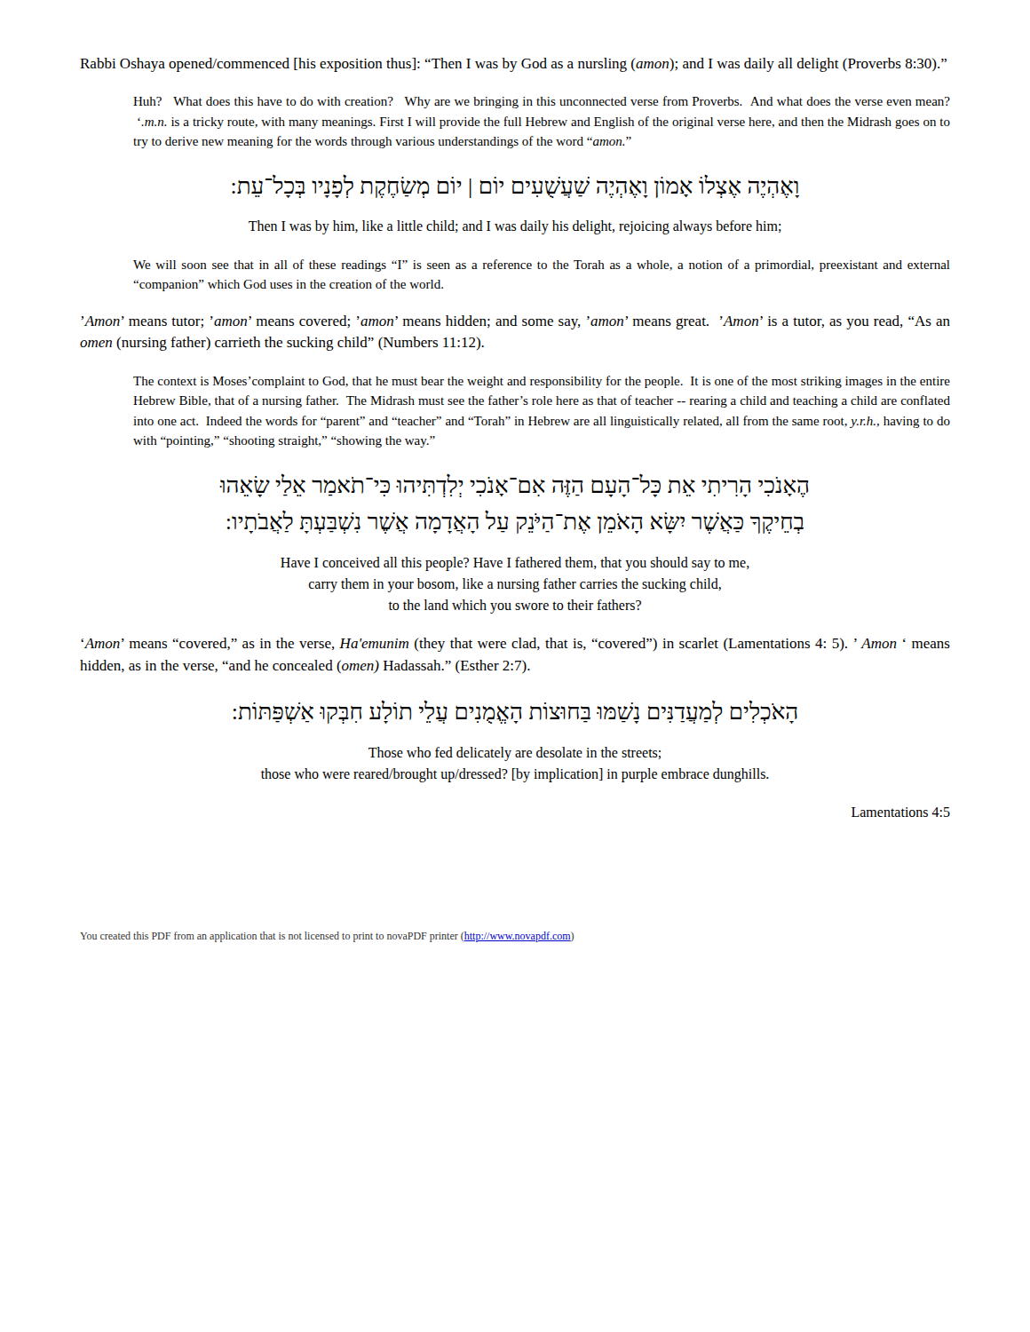Rabbi Oshaya opened/commenced [his exposition thus]: “Then I was by God as a nursling (amon); and I was daily all delight (Proverbs 8:30).”
Huh? What does this have to do with creation? Why are we bringing in this unconnected verse from Proverbs. And what does the verse even mean? ‘.m.n. is a tricky route, with many meanings. First I will provide the full Hebrew and English of the original verse here, and then the Midrash goes on to try to derive new meaning for the words through various understandings of the word “amon.”
וָאֶהְיֶה אֶצְלוֹ אָמוֹן וָאֶהְיֶה שַׁעֲשֻׁעִים יוֹם | יוֹם מְשַׂחֶקֶת לְפָנָיו בְּכָל־עֵת:
Then I was by him, like a little child; and I was daily his delight, rejoicing always before him;
We will soon see that in all of these readings “I” is seen as a reference to the Torah as a whole, a notion of a primordial, preexistant and external “companion” which God uses in the creation of the world.
’Amon’ means tutor; ’amon’ means covered; ’amon’ means hidden; and some say, ’amon’ means great. ’Amon’ is a tutor, as you read, “As an omen (nursing father) carrieth the sucking child” (Numbers 11:12).
The context is Moses’complaint to God, that he must bear the weight and responsibility for the people. It is one of the most striking images in the entire Hebrew Bible, that of a nursing father. The Midrash must see the father’s role here as that of teacher -- rearing a child and teaching a child are conflated into one act. Indeed the words for “parent” and “teacher” and “Torah” in Hebrew are all linguistically related, all from the same root, y.r.h., having to do with “pointing,” “shooting straight,” “showing the way.”
הֶאָנֹכִי הָרִיתִי אֵת כָּל־הָעָם הַזֶּה אִם־אָנֹכִי יְלִדְתִּיהוּ כִּי־תֹאמַר אֵלַי שָׂאֵהוּ
בְחֵיקֶךָ כַּאֲשֶׁר יִשָּׂא הָאֹמֵן אֶת־הַיֹּנֵק עַל הָאֲדָמָה אֲשֶׁר נִשְׁבַּעְתָּ לַאֲבֹתָיו:
Have I conceived all this people? Have I fathered them, that you should say to me,
carry them in your bosom, like a nursing father carries the sucking child, to the land which you swore to their fathers?
‘Amon’ means “covered,” as in the verse, Ha'emunim (they that were clad, that is, “covered”) in scarlet (Lamentations 4: 5). ’ Amon ‘ means hidden, as in the verse, “and he concealed (omen) Hadassah.” (Esther 2:7).
הָאֹכְלִים לְמַעֲדַנִּים נָשַׁמּוּ בַּחוּצוֹת הָאֱמֻנִים עֲלֵי תוֹלָע חִבְּקוּ אַשְׁפַּתּוֹת:
Those who fed delicately are desolate in the streets;
those who were reared/brought up/dressed? [by implication] in purple embrace dunghills.
Lamentations 4:5
You created this PDF from an application that is not licensed to print to novaPDF printer (http://www.novapdf.com)